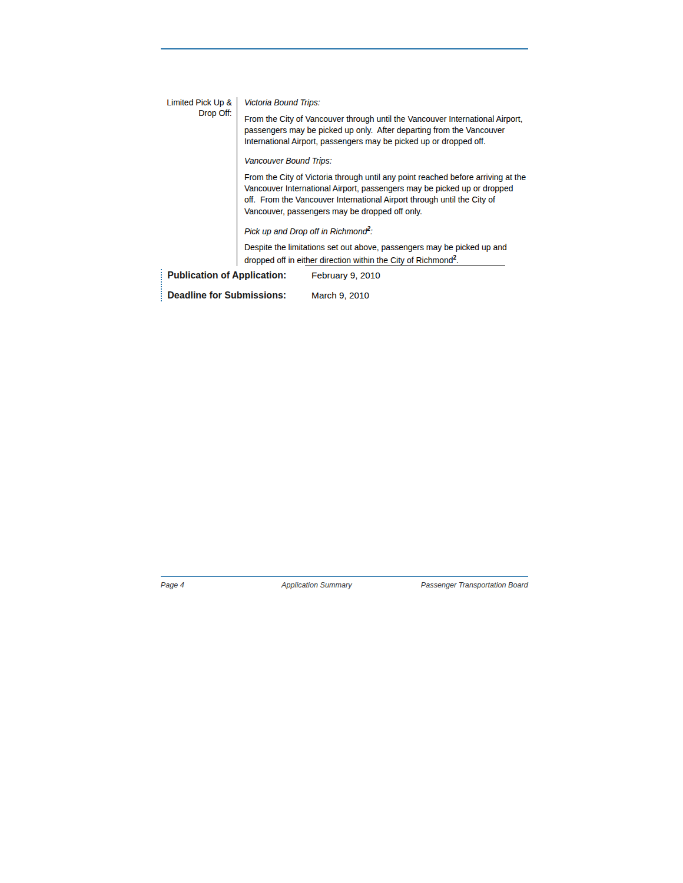Limited Pick Up &
Drop Off:
Victoria Bound Trips:
From the City of Vancouver through until the Vancouver International Airport, passengers may be picked up only. After departing from the Vancouver International Airport, passengers may be picked up or dropped off.
Vancouver Bound Trips:
From the City of Victoria through until any point reached before arriving at the Vancouver International Airport, passengers may be picked up or dropped off. From the Vancouver International Airport through until the City of Vancouver, passengers may be dropped off only.
Pick up and Drop off in Richmond2:
Despite the limitations set out above, passengers may be picked up and dropped off in either direction within the City of Richmond2.
Publication of Application:
February 9, 2010
Deadline for Submissions:
March 9, 2010
Page 4 Application Summary Passenger Transportation Board